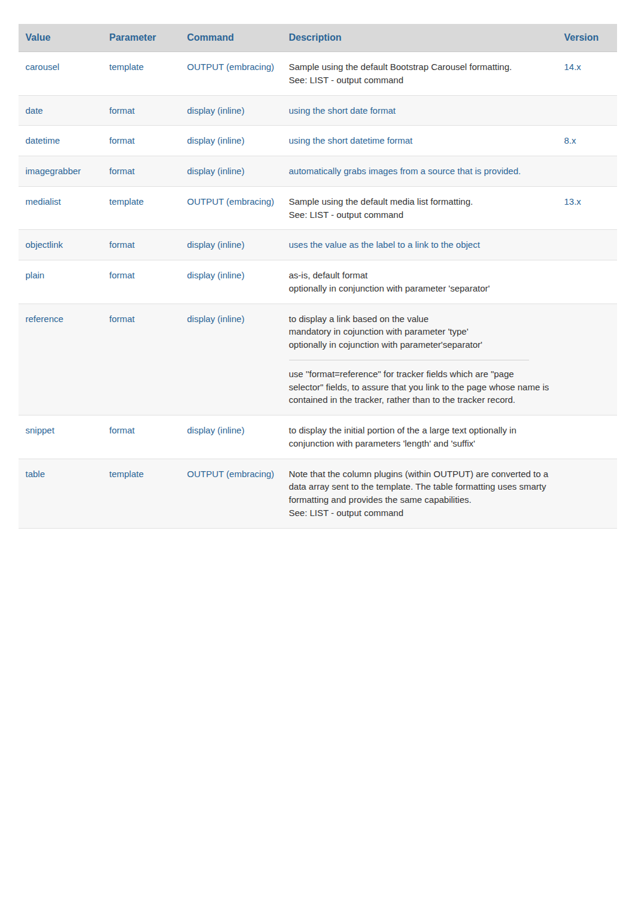| Value | Parameter | Command | Description | Version |
| --- | --- | --- | --- | --- |
| carousel | template | OUTPUT (embracing) | Sample using the default Bootstrap Carousel formatting. See: LIST - output command | 14.x |
| date | format | display (inline) | using the short date format | |
| datetime | format | display (inline) | using the short datetime format | 8.x |
| imagegrabber | format | display (inline) | automatically grabs images from a source that is provided. | |
| medialist | template | OUTPUT (embracing) | Sample using the default media list formatting. See: LIST - output command | 13.x |
| objectlink | format | display (inline) | uses the value as the label to a link to the object | |
| plain | format | display (inline) | as-is, default format optionally in conjunction with parameter 'separator' | |
| reference | format | display (inline) | to display a link based on the value mandatory in cojunction with parameter 'type' optionally in cojunction with parameter'separator' use ''format=reference" for tracker fields which are "page selector" fields, to assure that you link to the page whose name is contained in the tracker, rather than to the tracker record. | |
| snippet | format | display (inline) | to display the initial portion of the a large text optionally in conjunction with parameters 'length' and 'suffix' | |
| table | template | OUTPUT (embracing) | Note that the column plugins (within OUTPUT) are converted to a data array sent to the template. The table formatting uses smarty formatting and provides the same capabilities. See: LIST - output command | |